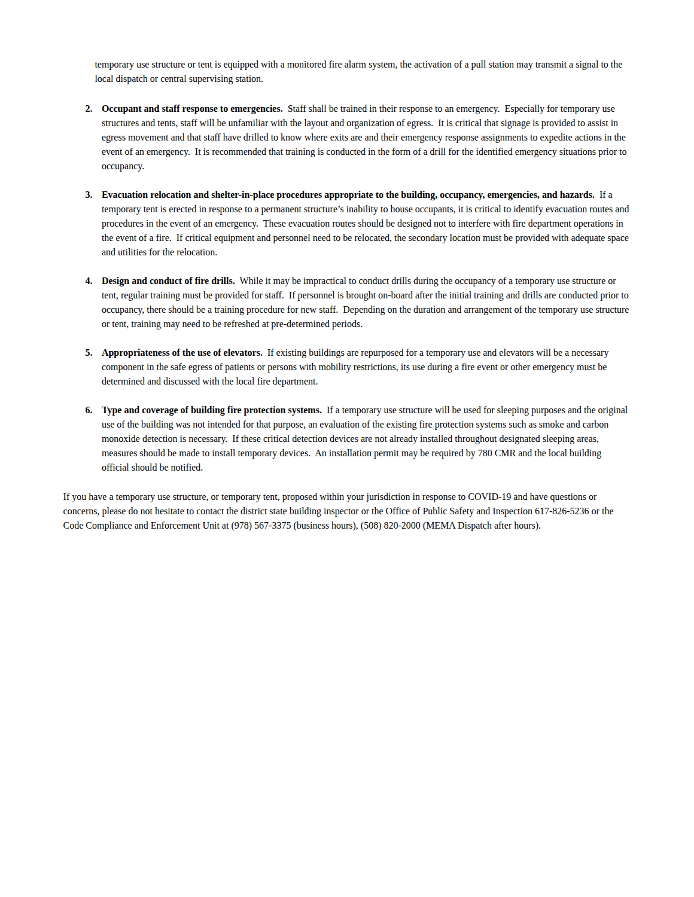temporary use structure or tent is equipped with a monitored fire alarm system, the activation of a pull station may transmit a signal to the local dispatch or central supervising station.
Occupant and staff response to emergencies. Staff shall be trained in their response to an emergency. Especially for temporary use structures and tents, staff will be unfamiliar with the layout and organization of egress. It is critical that signage is provided to assist in egress movement and that staff have drilled to know where exits are and their emergency response assignments to expedite actions in the event of an emergency. It is recommended that training is conducted in the form of a drill for the identified emergency situations prior to occupancy.
Evacuation relocation and shelter-in-place procedures appropriate to the building, occupancy, emergencies, and hazards. If a temporary tent is erected in response to a permanent structure’s inability to house occupants, it is critical to identify evacuation routes and procedures in the event of an emergency. These evacuation routes should be designed not to interfere with fire department operations in the event of a fire. If critical equipment and personnel need to be relocated, the secondary location must be provided with adequate space and utilities for the relocation.
Design and conduct of fire drills. While it may be impractical to conduct drills during the occupancy of a temporary use structure or tent, regular training must be provided for staff. If personnel is brought on-board after the initial training and drills are conducted prior to occupancy, there should be a training procedure for new staff. Depending on the duration and arrangement of the temporary use structure or tent, training may need to be refreshed at pre-determined periods.
Appropriateness of the use of elevators. If existing buildings are repurposed for a temporary use and elevators will be a necessary component in the safe egress of patients or persons with mobility restrictions, its use during a fire event or other emergency must be determined and discussed with the local fire department.
Type and coverage of building fire protection systems. If a temporary use structure will be used for sleeping purposes and the original use of the building was not intended for that purpose, an evaluation of the existing fire protection systems such as smoke and carbon monoxide detection is necessary. If these critical detection devices are not already installed throughout designated sleeping areas, measures should be made to install temporary devices. An installation permit may be required by 780 CMR and the local building official should be notified.
If you have a temporary use structure, or temporary tent, proposed within your jurisdiction in response to COVID-19 and have questions or concerns, please do not hesitate to contact the district state building inspector or the Office of Public Safety and Inspection 617-826-5236 or the Code Compliance and Enforcement Unit at (978) 567-3375 (business hours), (508) 820-2000 (MEMA Dispatch after hours).